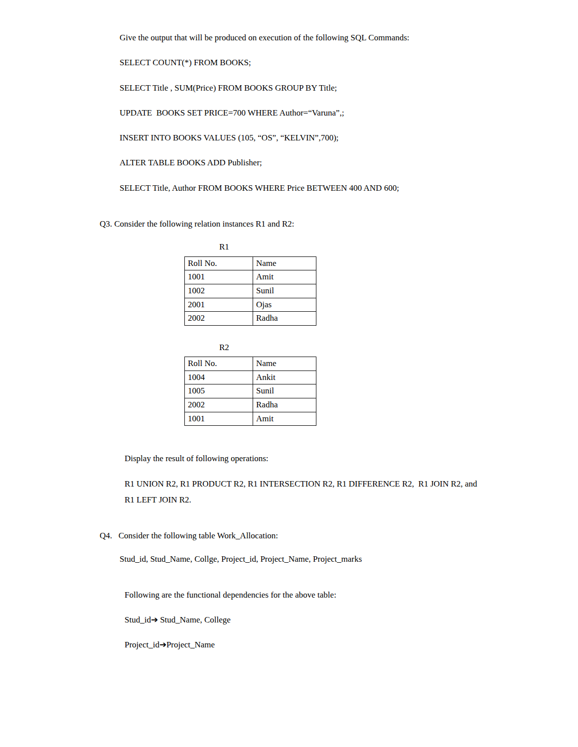Give the output that will be produced on execution of the following SQL Commands:
SELECT COUNT(*) FROM BOOKS;
SELECT Title , SUM(Price) FROM BOOKS GROUP BY Title;
UPDATE BOOKS SET PRICE=700 WHERE Author=“Varuna”,;
INSERT INTO BOOKS VALUES (105, “OS”, “KELVIN”,700);
ALTER TABLE BOOKS ADD Publisher;
SELECT Title, Author FROM BOOKS WHERE Price BETWEEN 400 AND 600;
Q3. Consider the following relation instances R1 and R2:
R1
| Roll No. | Name |
| 1001 | Amit |
| 1002 | Sunil |
| 2001 | Ojas |
| 2002 | Radha |
R2
| Roll No. | Name |
| 1004 | Ankit |
| 1005 | Sunil |
| 2002 | Radha |
| 1001 | Amit |
Display the result of following operations:
R1 UNION R2, R1 PRODUCT R2, R1 INTERSECTION R2, R1 DIFFERENCE R2, R1 JOIN R2, and R1 LEFT JOIN R2.
Q4. Consider the following table Work_Allocation:
Stud_id, Stud_Name, Collge, Project_id, Project_Name, Project_marks
Following are the functional dependencies for the above table:
Stud_id➔ Stud_Name, College
Project_id➔Project_Name